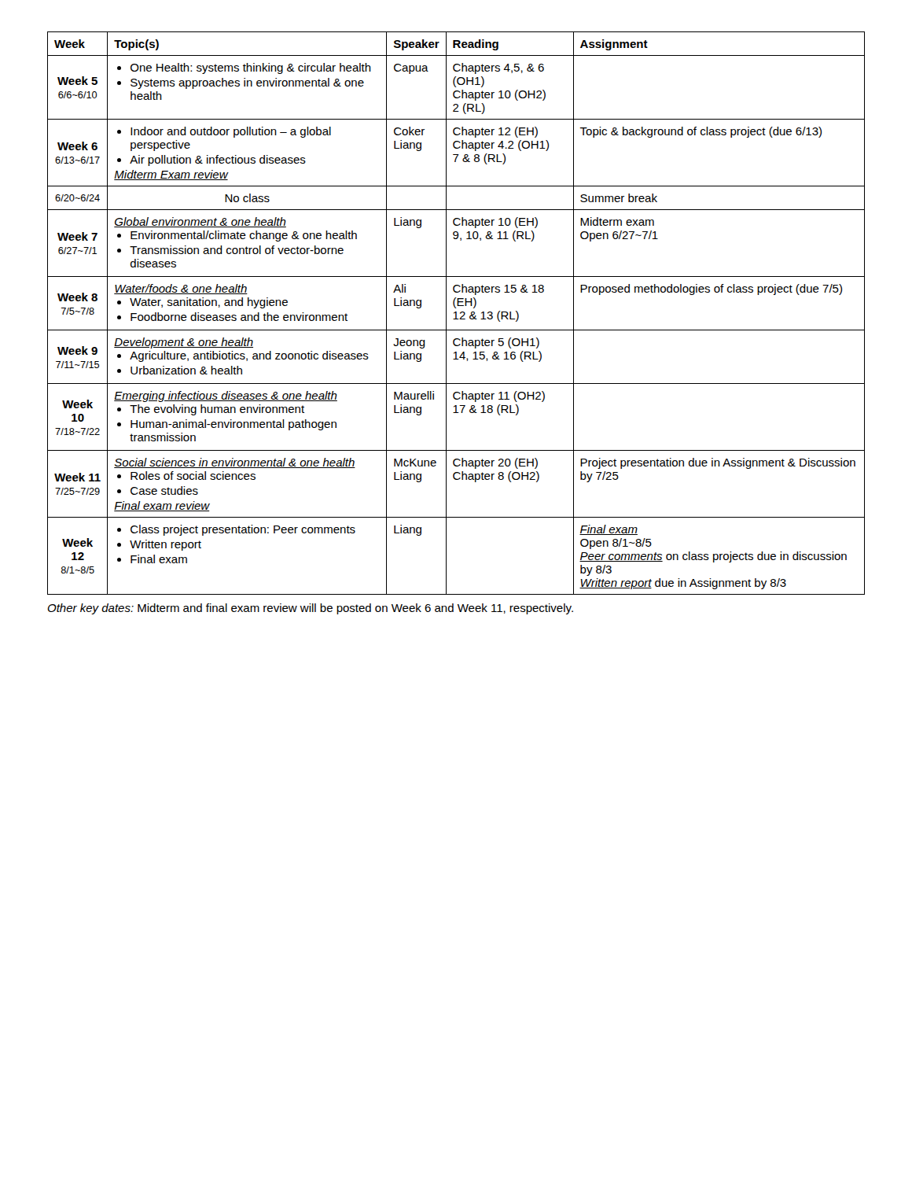| Week | Topic(s) | Speaker | Reading | Assignment |
| --- | --- | --- | --- | --- |
| Week 5 6/6~6/10 | One Health: systems thinking & circular health Systems approaches in environmental & one health | Capua | Chapters 4,5, & 6 (OH1) Chapter 10 (OH2) 2 (RL) | |
| Week 6 6/13~6/17 | Indoor and outdoor pollution – a global perspective Air pollution & infectious diseases Midterm Exam review | Coker Liang | Chapter 12 (EH) Chapter 4.2 (OH1) 7 & 8 (RL) | Topic & background of class project (due 6/13) |
| 6/20~6/24 | No class | | | Summer break |
| Week 7 6/27~7/1 | Global environment & one health Environmental/climate change & one health Transmission and control of vector-borne diseases | Liang | Chapter 10 (EH) 9, 10, & 11 (RL) | Midterm exam Open 6/27~7/1 |
| Week 8 7/5~7/8 | Water/foods & one health Water, sanitation, and hygiene Foodborne diseases and the environment | Ali Liang | Chapters 15 & 18 (EH) 12 & 13 (RL) | Proposed methodologies of class project (due 7/5) |
| Week 9 7/11~7/15 | Development & one health Agriculture, antibiotics, and zoonotic diseases Urbanization & health | Jeong Liang | Chapter 5 (OH1) 14, 15, & 16 (RL) | |
| Week 10 7/18~7/22 | Emerging infectious diseases & one health The evolving human environment Human-animal-environmental pathogen transmission | Maurelli Liang | Chapter 11 (OH2) 17 & 18 (RL) | |
| Week 11 7/25~7/29 | Social sciences in environmental & one health Roles of social sciences Case studies Final exam review | McKune Liang | Chapter 20 (EH) Chapter 8 (OH2) | Project presentation due in Assignment & Discussion by 7/25 |
| Week 12 8/1~8/5 | Class project presentation: Peer comments Written report Final exam | Liang | | Final exam Open 8/1~8/5 Peer comments on class projects due in discussion by 8/3 Written report due in Assignment by 8/3 |
Other key dates: Midterm and final exam review will be posted on Week 6 and Week 11, respectively.